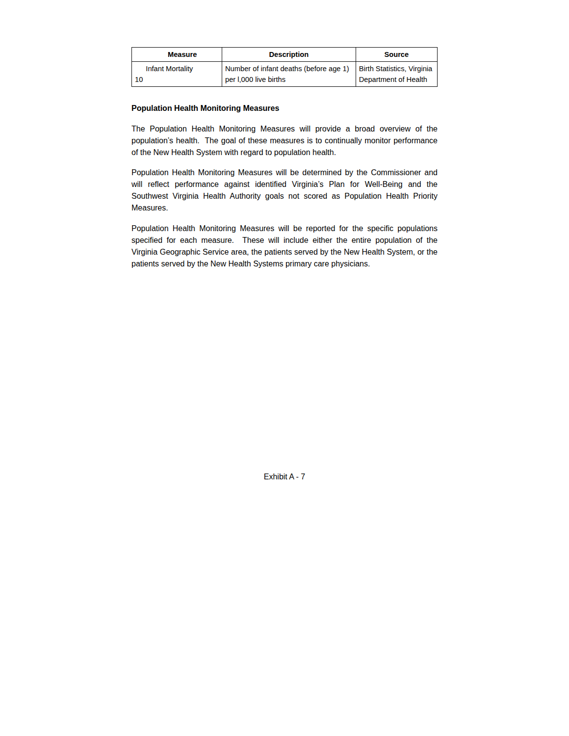| | Measure | Description | Source |
| --- | --- | --- | --- |
| 10 | Infant Mortality | Number of infant deaths (before age 1) per l,000 live births | Birth Statistics, Virginia Department of Health |
Population Health Monitoring Measures
The Population Health Monitoring Measures will provide a broad overview of the population’s health. The goal of these measures is to continually monitor performance of the New Health System with regard to population health.
Population Health Monitoring Measures will be determined by the Commissioner and will reflect performance against identified Virginia’s Plan for Well-Being and the Southwest Virginia Health Authority goals not scored as Population Health Priority Measures.
Population Health Monitoring Measures will be reported for the specific populations specified for each measure. These will include either the entire population of the Virginia Geographic Service area, the patients served by the New Health System, or the patients served by the New Health Systems primary care physicians.
Exhibit A - 7